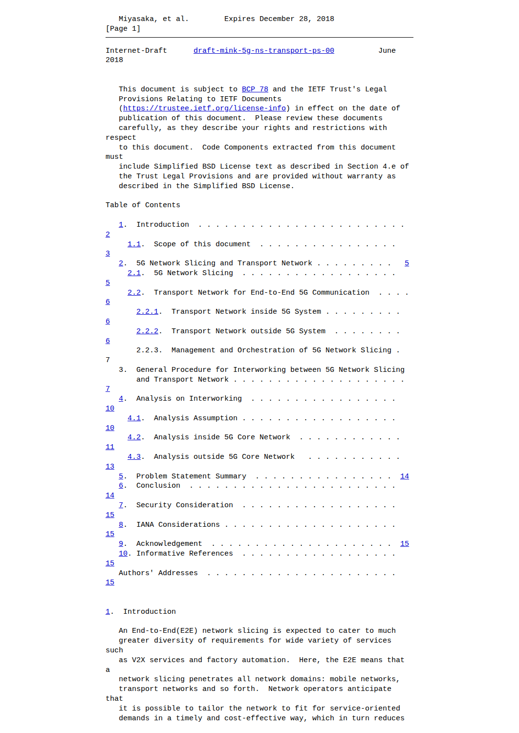Miyasaka, et al.        Expires December 28, 2018              [Page 1]
Internet-Draft      draft-mink-5g-ns-transport-ps-00          June 2018


   This document is subject to BCP 78 and the IETF Trust's Legal
   Provisions Relating to IETF Documents
   (https://trustee.ietf.org/license-info) in effect on the date of
   publication of this document.  Please review these documents
   carefully, as they describe your rights and restrictions with respect
   to this document.  Code Components extracted from this document must
   include Simplified BSD License text as described in Section 4.e of
   the Trust Legal Provisions and are provided without warranty as
   described in the Simplified BSD License.

Table of Contents

   1.  Introduction  . . . . . . . . . . . . . . . . . . . . . . . .   2
     1.1.  Scope of this document  . . . . . . . . . . . . . . . .   3
   2.  5G Network Slicing and Transport Network . . . . . . . . .   5
     2.1.  5G Network Slicing  . . . . . . . . . . . . . . . . . .   5
     2.2.  Transport Network for End-to-End 5G Communication  . . . .   6
       2.2.1.  Transport Network inside 5G System . . . . . . . . .   6
       2.2.2.  Transport Network outside 5G System  . . . . . . . .   6
       2.2.3.  Management and Orchestration of 5G Network Slicing .   7
   3.  General Procedure for Interworking between 5G Network Slicing
       and Transport Network . . . . . . . . . . . . . . . . . . . .   7
   4.  Analysis on Interworking  . . . . . . . . . . . . . . . . .  10
     4.1.  Analysis Assumption . . . . . . . . . . . . . . . . . .  10
     4.2.  Analysis inside 5G Core Network  . . . . . . . . . . . .  11
     4.3.  Analysis outside 5G Core Network   . . . . . . . . . . .  13
   5.  Problem Statement Summary  . . . . . . . . . . . . . . . .  14
   6.  Conclusion  . . . . . . . . . . . . . . . . . . . . . . . .  14
   7.  Security Consideration  . . . . . . . . . . . . . . . . . .  15
   8.  IANA Considerations . . . . . . . . . . . . . . . . . . . .  15
   9.  Acknowledgement  . . . . . . . . . . . . . . . . . . . . .  15
   10. Informative References  . . . . . . . . . . . . . . . . . .  15
   Authors' Addresses  . . . . . . . . . . . . . . . . . . . . . .  15


1.  Introduction

   An End-to-End(E2E) network slicing is expected to cater to much
   greater diversity of requirements for wide variety of services such
   as V2X services and factory automation.  Here, the E2E means that a
   network slicing penetrates all network domains: mobile networks,
   transport networks and so forth.  Network operators anticipate that
   it is possible to tailor the network to fit for service-oriented
   demands in a timely and cost-effective way, which in turn reduces